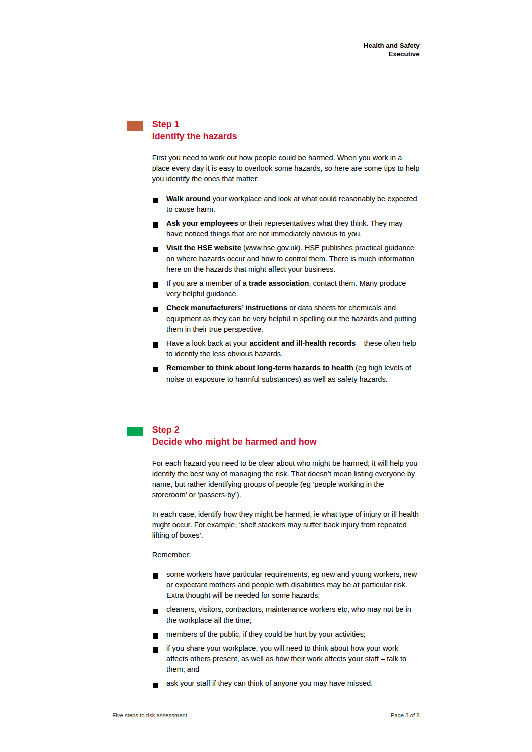Health and Safety
Executive
Step 1 Identify the hazards
First you need to work out how people could be harmed. When you work in a place every day it is easy to overlook some hazards, so here are some tips to help you identify the ones that matter:
Walk around your workplace and look at what could reasonably be expected to cause harm.
Ask your employees or their representatives what they think. They may have noticed things that are not immediately obvious to you.
Visit the HSE website (www.hse.gov.uk). HSE publishes practical guidance on where hazards occur and how to control them. There is much information here on the hazards that might affect your business.
If you are a member of a trade association, contact them. Many produce very helpful guidance.
Check manufacturers’ instructions or data sheets for chemicals and equipment as they can be very helpful in spelling out the hazards and putting them in their true perspective.
Have a look back at your accident and ill-health records – these often help to identify the less obvious hazards.
Remember to think about long-term hazards to health (eg high levels of noise or exposure to harmful substances) as well as safety hazards.
Step 2 Decide who might be harmed and how
For each hazard you need to be clear about who might be harmed; it will help you identify the best way of managing the risk. That doesn’t mean listing everyone by name, but rather identifying groups of people (eg ‘people working in the storeroom’ or ‘passers-by’).
In each case, identify how they might be harmed, ie what type of injury or ill health might occur. For example, ‘shelf stackers may suffer back injury from repeated lifting of boxes’.
Remember:
some workers have particular requirements, eg new and young workers, new or expectant mothers and people with disabilities may be at particular risk. Extra thought will be needed for some hazards;
cleaners, visitors, contractors, maintenance workers etc, who may not be in the workplace all the time;
members of the public, if they could be hurt by your activities;
if you share your workplace, you will need to think about how your work affects others present, as well as how their work affects your staff – talk to them; and
ask your staff if they can think of anyone you may have missed.
Five steps to risk assessment Page 3 of 8